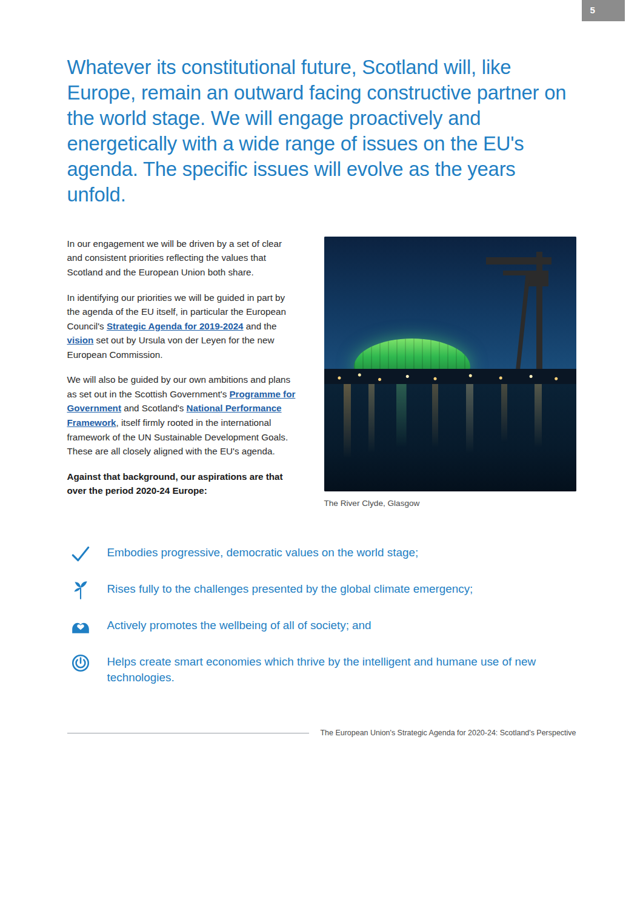5
Whatever its constitutional future, Scotland will, like Europe, remain an outward facing constructive partner on the world stage. We will engage proactively and energetically with a wide range of issues on the EU's agenda. The specific issues will evolve as the years unfold.
In our engagement we will be driven by a set of clear and consistent priorities reflecting the values that Scotland and the European Union both share.
In identifying our priorities we will be guided in part by the agenda of the EU itself, in particular the European Council's Strategic Agenda for 2019-2024 and the vision set out by Ursula von der Leyen for the new European Commission.
We will also be guided by our own ambitions and plans as set out in the Scottish Government's Programme for Government and Scotland's National Performance Framework, itself firmly rooted in the international framework of the UN Sustainable Development Goals. These are all closely aligned with the EU's agenda.
Against that background, our aspirations are that over the period 2020-24 Europe:
The River Clyde, Glasgow
Embodies progressive, democratic values on the world stage;
Rises fully to the challenges presented by the global climate emergency;
Actively promotes the wellbeing of all of society; and
Helps create smart economies which thrive by the intelligent and humane use of new technologies.
The European Union's Strategic Agenda for 2020-24: Scotland's Perspective